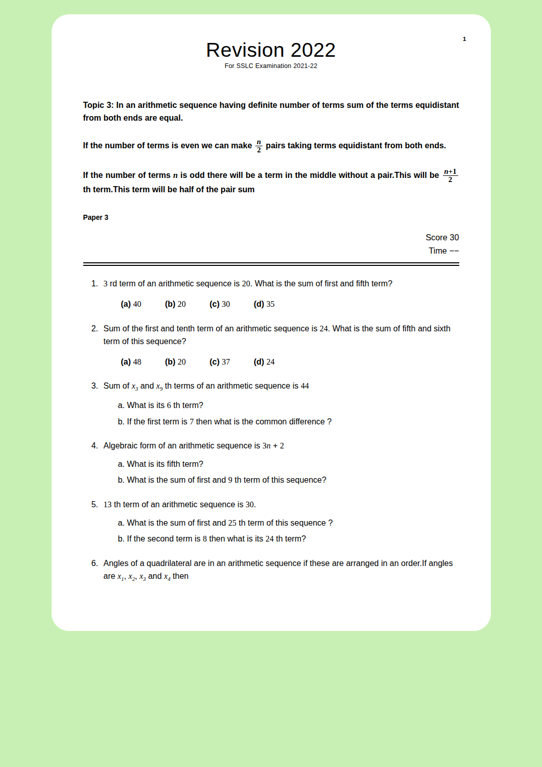1
Revision 2022
For SSLC Examination 2021-22
Topic 3: In an arithmetic sequence having definite number of terms sum of the terms equidistant from both ends are equal.
If the number of terms is even we can make n 2 pairs taking terms equidistant from both ends.
If the number of terms n is odd there will be a term in the middle without a pair.This will be n+12 th term.This term will be half of the pair sum
Paper 3
Score 30
Time −−
3 rd term of an arithmetic sequence is 20. What is the sum of first and fifth term?
(a) 40 (b) 20 (c) 30 (d) 35
Sum of the first and tenth term of an arithmetic sequence is 24. What is the sum of fifth and sixth term of this sequence?
(a) 48 (b) 20 (c) 37 (d) 24
Sum of x3 and x9 th terms of an arithmetic sequence is 44
What is its 6 th term?
If the first term is 7 then what is the common difference ?
Algebraic form of an arithmetic sequence is 3 n + 2
What is its fifth term?
What is the sum of first and 9 th term of this sequence?
13 th term of an arithmetic sequence is 30.
What is the sum of first and 25 th term of this sequence ?
If the second term is 8 then what is its 24 th term?
Angles of a quadrilateral are in an arithmetic sequence if these are arranged in an order.If angles are x1, x2, x3 and x4 then